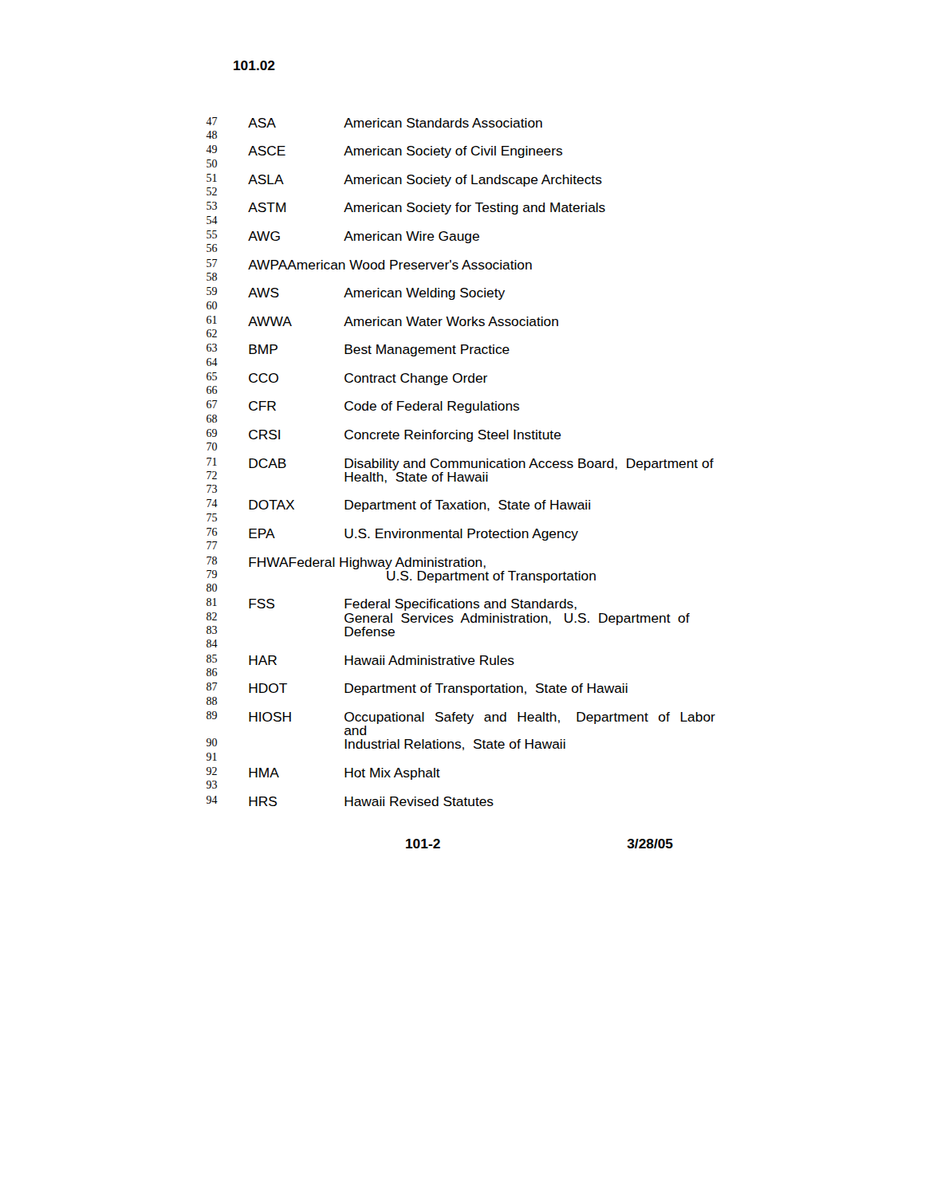101.02
| 47 | ASA | American Standards Association |
| 48 | | |
| 49 | ASCE | American Society of Civil Engineers |
| 50 | | |
| 51 | ASLA | American Society of Landscape Architects |
| 52 | | |
| 53 | ASTM | American Society for Testing and Materials |
| 54 | | |
| 55 | AWG | American Wire Gauge |
| 56 | | |
| 57 | AWPAAmerican Wood Preserver's Association |
| 58 | | |
| 59 | AWS | American Welding Society |
| 60 | | |
| 61 | AWWA | American Water Works Association |
| 62 | | |
| 63 | BMP | Best Management Practice |
| 64 | | |
| 65 | CCO | Contract Change Order |
| 66 | | |
| 67 | CFR | Code of Federal Regulations |
| 68 | | |
| 69 | CRSI | Concrete Reinforcing Steel Institute |
| 70 | | |
| 71 | DCAB | Disability and Communication Access Board, Department of |
| 72 | | Health, State of Hawaii |
| 73 | | |
| 74 | DOTAX | Department of Taxation, State of Hawaii |
| 75 | | |
| 76 | EPA | U.S. Environmental Protection Agency |
| 77 | | |
| 78 | FHWAFederal Highway Administration, |
| 79 | | U.S. Department of Transportation |
| 80 | | |
| 81 | FSS | Federal Specifications and Standards, |
| 82 | | General Services Administration, U.S. Department of |
| 83 | | Defense |
| 84 | | |
| 85 | HAR | Hawaii Administrative Rules |
| 86 | | |
| 87 | HDOT | Department of Transportation, State of Hawaii |
| 88 | | |
| 89 | HIOSH | Occupational Safety and Health, Department of Labor and |
| 90 | | Industrial Relations, State of Hawaii |
| 91 | | |
| 92 | HMA | Hot Mix Asphalt |
| 93 | | |
| 94 | HRS | Hawaii Revised Statutes |
101-2 3/28/05